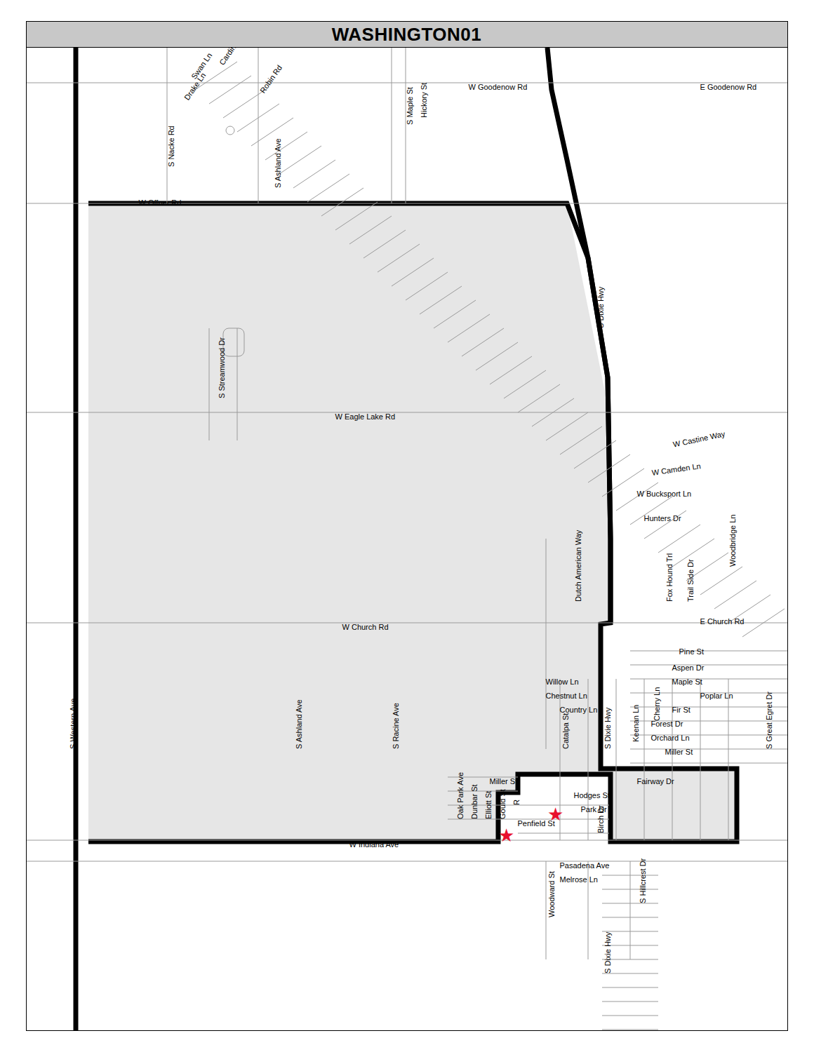WASHINGTON01
Swan Ln Cardinal Dr Drake Ln Robin Rd S Nacke Rd S Ashland Ave S Maple St Hickory St W Goodenow Rd E Goodenow Rd W Offner Rd S Dixie Hwy S Streamwood Dr W Eagle Lake Rd W Castine Way W Camden Ln W Bucksport Ln Hunters Dr Fox Hound Trl Trail Side Dr Woodbridge Ln W Church Rd E Church Rd Dutch American Way S Western Ave S Ashland Ave S Racine Ave Pine St Aspen Dr Maple St Poplar Ln Fir St Forest Dr Orchard Ln Miller St Keenan Ln Cherry Ln Willow Ln Chestnut Ln Country Ln Catalpa St S Dixie Hwy S Great Egret Dr Miller St Oak Park Ave Dunbar St Elliott St Gould St R Penfield St Hodges St Park Dr Birch Dr Fairway Dr W Indiana Ave Woodward St Pasadena Ave Melrose Ln S Hillcrest Dr S Dixie Hwy ★ ★